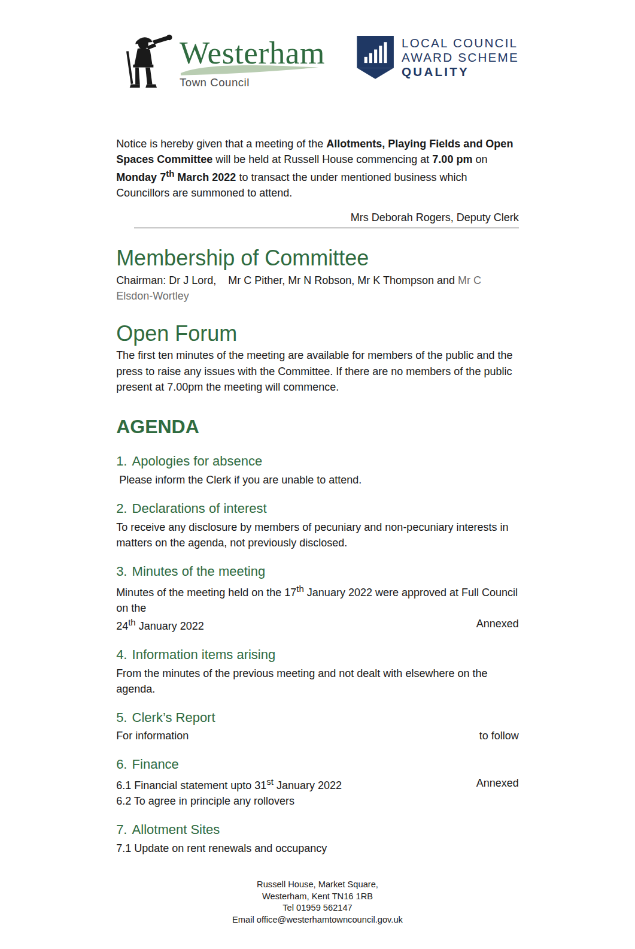Westerham
Town Council
LOCAL COUNCIL
AWARD SCHEME
QUALITY
Notice is hereby given that a meeting of the Allotments, Playing Fields and Open Spaces Committee will be held at Russell House commencing at 7.00 pm on Monday 7th March 2022 to transact the under mentioned business which Councillors are summoned to attend.
Mrs Deborah Rogers, Deputy Clerk
Membership of Committee
Chairman: Dr J Lord, Mr C Pither, Mr N Robson, Mr K Thompson and Mr C Elsdon-Wortley
Open Forum
The first ten minutes of the meeting are available for members of the public and the press to raise any issues with the Committee. If there are no members of the public present at 7.00pm the meeting will commence.
AGENDA
1. Apologies for absence
Please inform the Clerk if you are unable to attend.
2. Declarations of interest
To receive any disclosure by members of pecuniary and non-pecuniary interests in matters on the agenda, not previously disclosed.
3. Minutes of the meeting
Minutes of the meeting held on the 17th January 2022 were approved at Full Council on the
24th January 2022 Annexed
4. Information items arising
From the minutes of the previous meeting and not dealt with elsewhere on the agenda.
5. Clerk’s Report
For information to follow
6. Finance
6.1 Financial statement upto 31st January 2022 Annexed
6.2 To agree in principle any rollovers
7. Allotment Sites
7.1 Update on rent renewals and occupancy
Russell House, Market Square,
Westerham, Kent TN16 1RB
Tel 01959 562147
Email office@westerhamtowncouncil.gov.uk